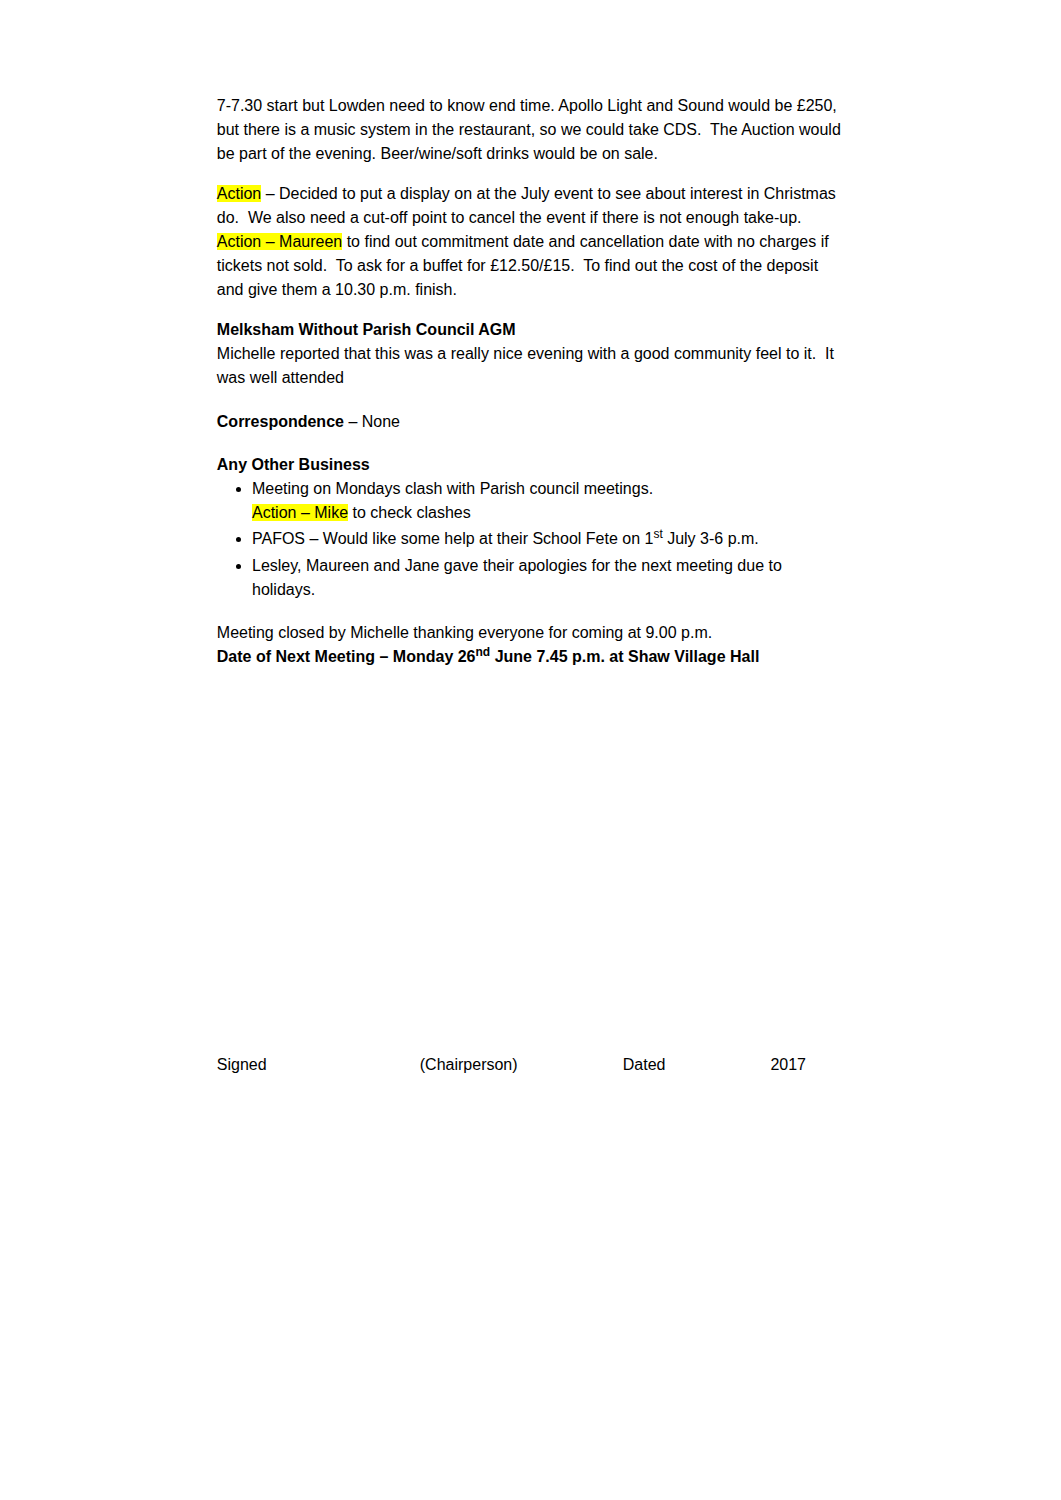7-7.30 start but Lowden need to know end time. Apollo Light and Sound would be £250, but there is a music system in the restaurant, so we could take CDS. The Auction would be part of the evening. Beer/wine/soft drinks would be on sale.
Action – Decided to put a display on at the July event to see about interest in Christmas do. We also need a cut-off point to cancel the event if there is not enough take-up.
Action – Maureen to find out commitment date and cancellation date with no charges if tickets not sold. To ask for a buffet for £12.50/£15. To find out the cost of the deposit and give them a 10.30 p.m. finish.
Melksham Without Parish Council AGM
Michelle reported that this was a really nice evening with a good community feel to it. It was well attended
Correspondence – None
Any Other Business
Meeting on Mondays clash with Parish council meetings.
Action – Mike to check clashes
PAFOS – Would like some help at their School Fete on 1st July 3-6 p.m.
Lesley, Maureen and Jane gave their apologies for the next meeting due to holidays.
Meeting closed by Michelle thanking everyone for coming at 9.00 p.m.
Date of Next Meeting – Monday 26nd June 7.45 p.m. at Shaw Village Hall
Signed (Chairperson) Dated 2017